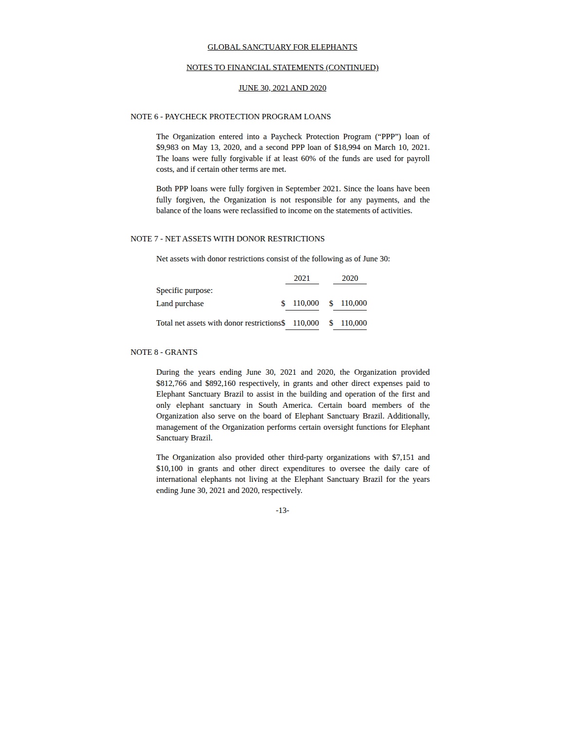GLOBAL SANCTUARY FOR ELEPHANTS
NOTES TO FINANCIAL STATEMENTS (CONTINUED)
JUNE 30, 2021 AND 2020
NOTE 6 - PAYCHECK PROTECTION PROGRAM LOANS
The Organization entered into a Paycheck Protection Program (“PPP”) loan of $9,983 on May 13, 2020, and a second PPP loan of $18,994 on March 10, 2021. The loans were fully forgivable if at least 60% of the funds are used for payroll costs, and if certain other terms are met.
Both PPP loans were fully forgiven in September 2021. Since the loans have been fully forgiven, the Organization is not responsible for any payments, and the balance of the loans were reclassified to income on the statements of activities.
NOTE 7 - NET ASSETS WITH DONOR RESTRICTIONS
Net assets with donor restrictions consist of the following as of June 30:
| | | 2021 | | | 2020 |
| Specific purpose: | | | | | |
| Land purchase | $ | 110,000 | | $ | 110,000 |
| Total net assets with donor restrictions | $ | 110,000 | | $ | 110,000 |
NOTE 8 - GRANTS
During the years ending June 30, 2021 and 2020, the Organization provided $812,766 and $892,160 respectively, in grants and other direct expenses paid to Elephant Sanctuary Brazil to assist in the building and operation of the first and only elephant sanctuary in South America. Certain board members of the Organization also serve on the board of Elephant Sanctuary Brazil. Additionally, management of the Organization performs certain oversight functions for Elephant Sanctuary Brazil.
The Organization also provided other third-party organizations with $7,151 and $10,100 in grants and other direct expenditures to oversee the daily care of international elephants not living at the Elephant Sanctuary Brazil for the years ending June 30, 2021 and 2020, respectively.
-13-